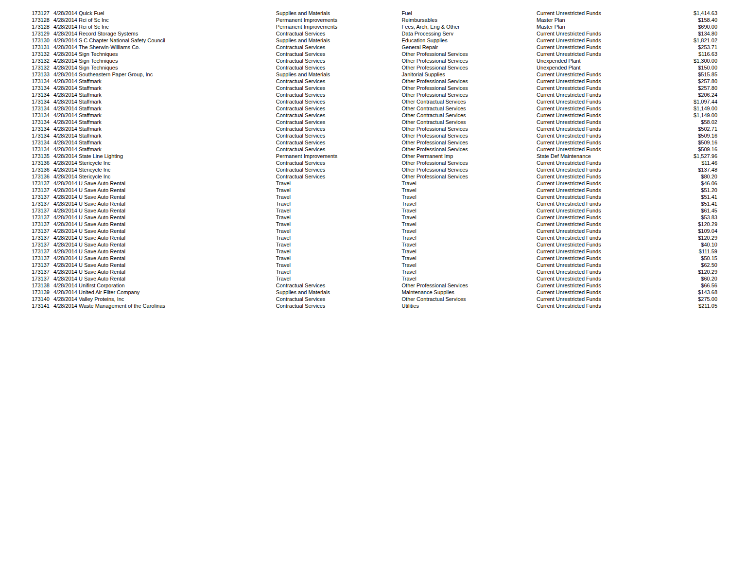| 173127 | 4/28/2014 Quick Fuel | Supplies and Materials | Fuel | Current Unrestricted Funds | $1,414.63 |
| 173128 | 4/28/2014 Rci of Sc Inc | Permanent Improvements | Reimbursables | Master Plan | $158.40 |
| 173128 | 4/28/2014 Rci of Sc Inc | Permanent Improvements | Fees, Arch, Eng & Other | Master Plan | $690.00 |
| 173129 | 4/28/2014 Record Storage Systems | Contractual Services | Data Processing Serv | Current Unrestricted Funds | $134.80 |
| 173130 | 4/28/2014 S C Chapter National Safety Council | Supplies and Materials | Education Supplies | Current Unrestricted Funds | $1,821.02 |
| 173131 | 4/28/2014 The Sherwin-Williams Co. | Contractual Services | General Repair | Current Unrestricted Funds | $253.71 |
| 173132 | 4/28/2014 Sign Techniques | Contractual Services | Other Professional Services | Current Unrestricted Funds | $116.63 |
| 173132 | 4/28/2014 Sign Techniques | Contractual Services | Other Professional Services | Unexpended Plant | $1,300.00 |
| 173132 | 4/28/2014 Sign Techniques | Contractual Services | Other Professional Services | Unexpended Plant | $150.00 |
| 173133 | 4/28/2014 Southeastern Paper Group, Inc | Supplies and Materials | Janitorial Supplies | Current Unrestricted Funds | $515.85 |
| 173134 | 4/28/2014 Staffmark | Contractual Services | Other Professional Services | Current Unrestricted Funds | $257.80 |
| 173134 | 4/28/2014 Staffmark | Contractual Services | Other Professional Services | Current Unrestricted Funds | $257.80 |
| 173134 | 4/28/2014 Staffmark | Contractual Services | Other Professional Services | Current Unrestricted Funds | $206.24 |
| 173134 | 4/28/2014 Staffmark | Contractual Services | Other Contractual Services | Current Unrestricted Funds | $1,097.44 |
| 173134 | 4/28/2014 Staffmark | Contractual Services | Other Contractual Services | Current Unrestricted Funds | $1,149.00 |
| 173134 | 4/28/2014 Staffmark | Contractual Services | Other Contractual Services | Current Unrestricted Funds | $1,149.00 |
| 173134 | 4/28/2014 Staffmark | Contractual Services | Other Contractual Services | Current Unrestricted Funds | $58.02 |
| 173134 | 4/28/2014 Staffmark | Contractual Services | Other Professional Services | Current Unrestricted Funds | $502.71 |
| 173134 | 4/28/2014 Staffmark | Contractual Services | Other Professional Services | Current Unrestricted Funds | $509.16 |
| 173134 | 4/28/2014 Staffmark | Contractual Services | Other Professional Services | Current Unrestricted Funds | $509.16 |
| 173134 | 4/28/2014 Staffmark | Contractual Services | Other Professional Services | Current Unrestricted Funds | $509.16 |
| 173135 | 4/28/2014 State Line Lighting | Permanent Improvements | Other Permanent Imp | State Def Maintenance | $1,527.96 |
| 173136 | 4/28/2014 Stericycle Inc | Contractual Services | Other Professional Services | Current Unrestricted Funds | $11.46 |
| 173136 | 4/28/2014 Stericycle Inc | Contractual Services | Other Professional Services | Current Unrestricted Funds | $137.48 |
| 173136 | 4/28/2014 Stericycle Inc | Contractual Services | Other Professional Services | Current Unrestricted Funds | $80.20 |
| 173137 | 4/28/2014 U Save Auto Rental | Travel | Travel | Current Unrestricted Funds | $46.06 |
| 173137 | 4/28/2014 U Save Auto Rental | Travel | Travel | Current Unrestricted Funds | $51.20 |
| 173137 | 4/28/2014 U Save Auto Rental | Travel | Travel | Current Unrestricted Funds | $51.41 |
| 173137 | 4/28/2014 U Save Auto Rental | Travel | Travel | Current Unrestricted Funds | $51.41 |
| 173137 | 4/28/2014 U Save Auto Rental | Travel | Travel | Current Unrestricted Funds | $61.45 |
| 173137 | 4/28/2014 U Save Auto Rental | Travel | Travel | Current Unrestricted Funds | $53.83 |
| 173137 | 4/28/2014 U Save Auto Rental | Travel | Travel | Current Unrestricted Funds | $120.29 |
| 173137 | 4/28/2014 U Save Auto Rental | Travel | Travel | Current Unrestricted Funds | $109.04 |
| 173137 | 4/28/2014 U Save Auto Rental | Travel | Travel | Current Unrestricted Funds | $120.29 |
| 173137 | 4/28/2014 U Save Auto Rental | Travel | Travel | Current Unrestricted Funds | $40.10 |
| 173137 | 4/28/2014 U Save Auto Rental | Travel | Travel | Current Unrestricted Funds | $111.59 |
| 173137 | 4/28/2014 U Save Auto Rental | Travel | Travel | Current Unrestricted Funds | $50.15 |
| 173137 | 4/28/2014 U Save Auto Rental | Travel | Travel | Current Unrestricted Funds | $62.50 |
| 173137 | 4/28/2014 U Save Auto Rental | Travel | Travel | Current Unrestricted Funds | $120.29 |
| 173137 | 4/28/2014 U Save Auto Rental | Travel | Travel | Current Unrestricted Funds | $60.20 |
| 173138 | 4/28/2014 Unifirst Corporation | Contractual Services | Other Professional Services | Current Unrestricted Funds | $66.56 |
| 173139 | 4/28/2014 United Air Filter Company | Supplies and Materials | Maintenance Supplies | Current Unrestricted Funds | $143.68 |
| 173140 | 4/28/2014 Valley Proteins, Inc | Contractual Services | Other Contractual Services | Current Unrestricted Funds | $275.00 |
| 173141 | 4/28/2014 Waste Management of the Carolinas | Contractual Services | Utilities | Current Unrestricted Funds | $211.05 |